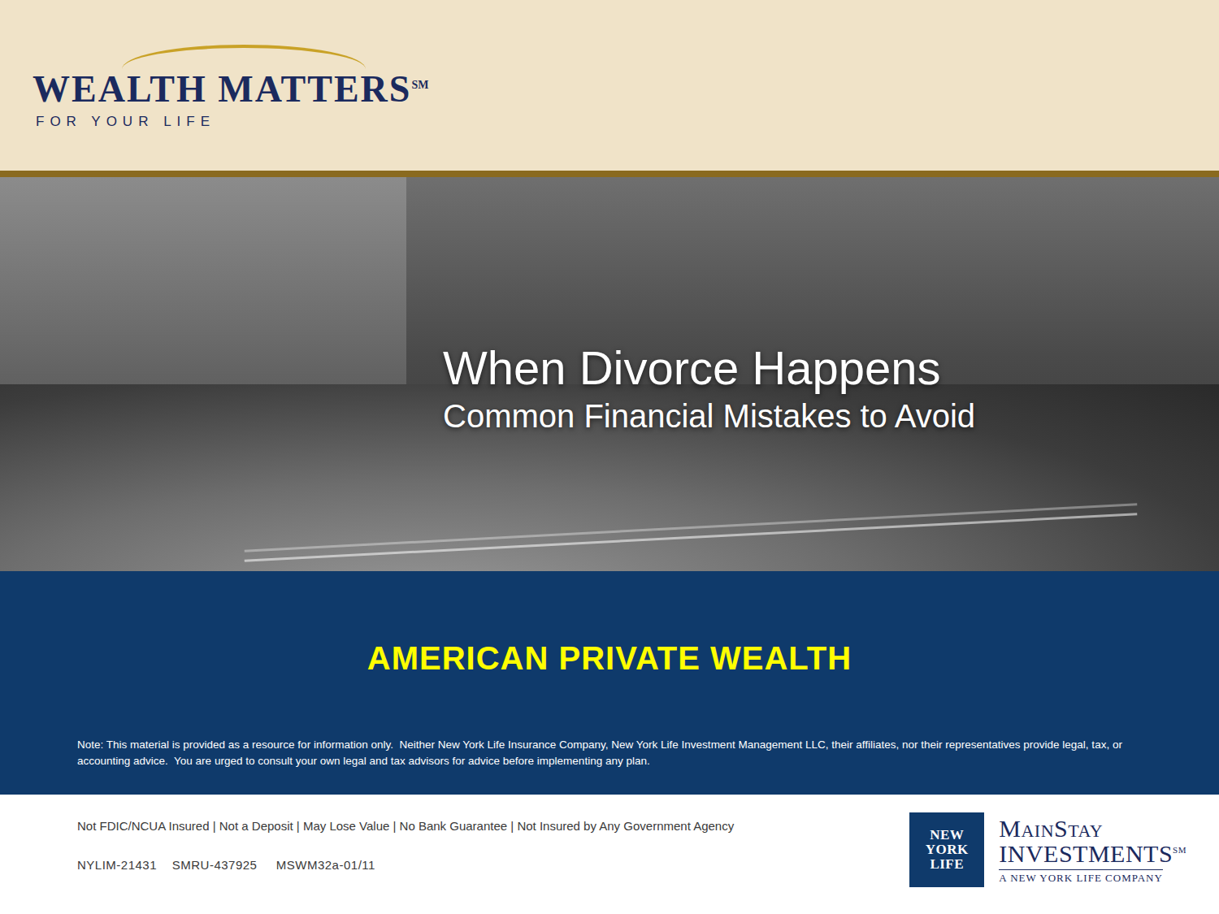WEALTH MATTERSSM
FOR YOUR LIFE
When Divorce Happens
Common Financial Mistakes to Avoid
AMERICAN PRIVATE WEALTH
Note: This material is provided as a resource for information only. Neither New York Life Insurance Company, New York Life Investment Management LLC, their affiliates, nor their representatives provide legal, tax, or accounting advice. You are urged to consult your own legal and tax advisors for advice before implementing any plan.
Not FDIC/NCUA Insured | Not a Deposit | May Lose Value | No Bank Guarantee | Not Insured by Any Government Agency
NYLIM-21431 SMRU-437925 MSWM32a-01/11
NEW
YORK
LIFE
MAINSTAY
INVESTMENTSSM
A NEW YORK LIFE COMPANY